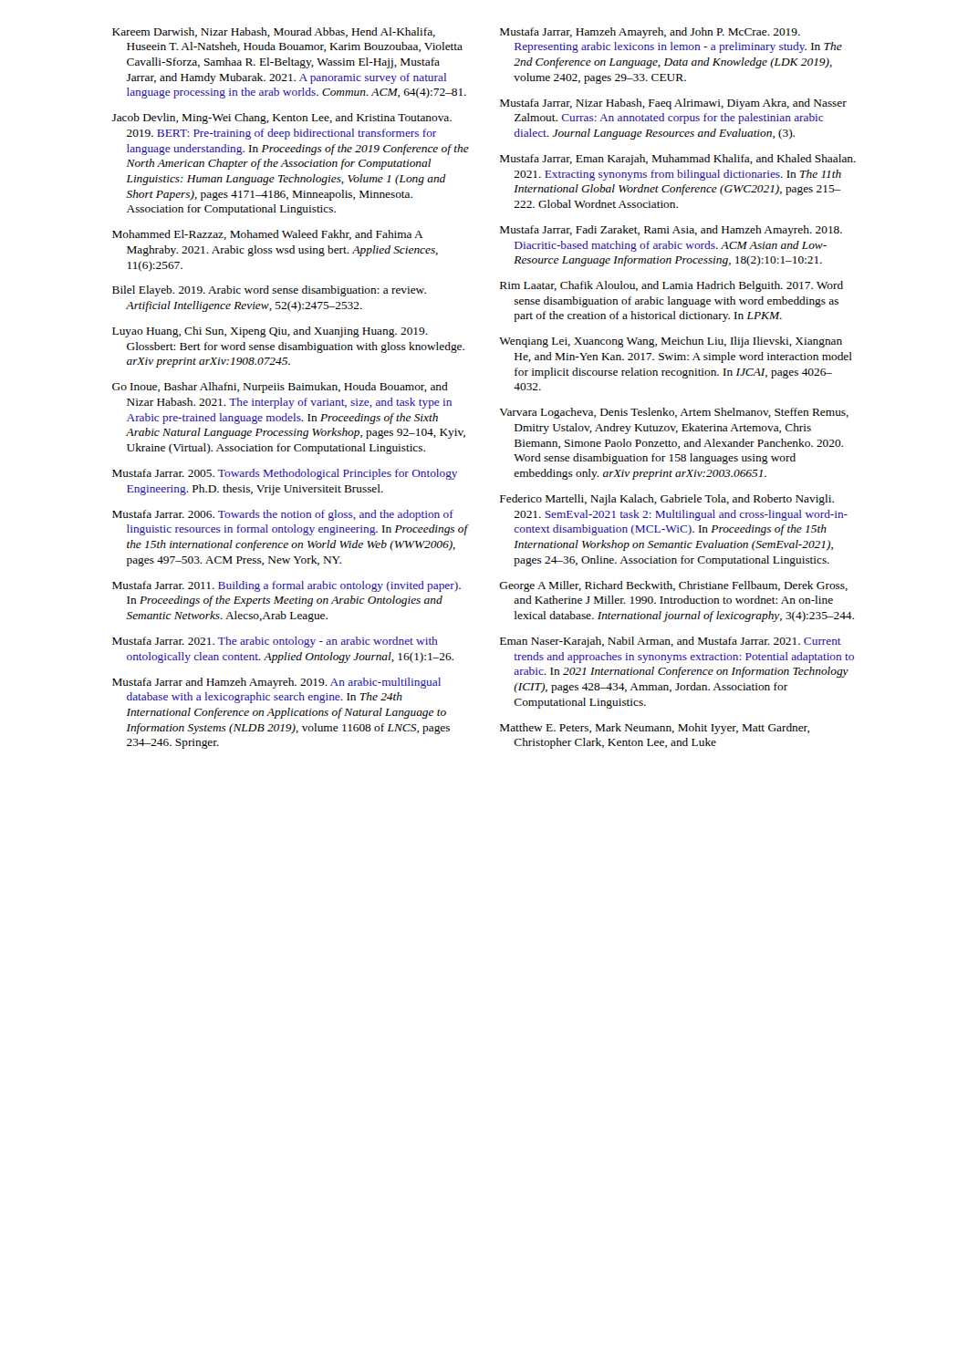Kareem Darwish, Nizar Habash, Mourad Abbas, Hend Al-Khalifa, Huseein T. Al-Natsheh, Houda Bouamor, Karim Bouzoubaa, Violetta Cavalli-Sforza, Samhaa R. El-Beltagy, Wassim El-Hajj, Mustafa Jarrar, and Hamdy Mubarak. 2021. A panoramic survey of natural language processing in the arab worlds. Commun. ACM, 64(4):72–81.
Jacob Devlin, Ming-Wei Chang, Kenton Lee, and Kristina Toutanova. 2019. BERT: Pre-training of deep bidirectional transformers for language understanding. In Proceedings of the 2019 Conference of the North American Chapter of the Association for Computational Linguistics: Human Language Technologies, Volume 1 (Long and Short Papers), pages 4171–4186, Minneapolis, Minnesota. Association for Computational Linguistics.
Mohammed El-Razzaz, Mohamed Waleed Fakhr, and Fahima A Maghraby. 2021. Arabic gloss wsd using bert. Applied Sciences, 11(6):2567.
Bilel Elayeb. 2019. Arabic word sense disambiguation: a review. Artificial Intelligence Review, 52(4):2475–2532.
Luyao Huang, Chi Sun, Xipeng Qiu, and Xuanjing Huang. 2019. Glossbert: Bert for word sense disambiguation with gloss knowledge. arXiv preprint arXiv:1908.07245.
Go Inoue, Bashar Alhafni, Nurpeiis Baimukan, Houda Bouamor, and Nizar Habash. 2021. The interplay of variant, size, and task type in Arabic pre-trained language models. In Proceedings of the Sixth Arabic Natural Language Processing Workshop, pages 92–104, Kyiv, Ukraine (Virtual). Association for Computational Linguistics.
Mustafa Jarrar. 2005. Towards Methodological Principles for Ontology Engineering. Ph.D. thesis, Vrije Universiteit Brussel.
Mustafa Jarrar. 2006. Towards the notion of gloss, and the adoption of linguistic resources in formal ontology engineering. In Proceedings of the 15th international conference on World Wide Web (WWW2006), pages 497–503. ACM Press, New York, NY.
Mustafa Jarrar. 2011. Building a formal arabic ontology (invited paper). In Proceedings of the Experts Meeting on Arabic Ontologies and Semantic Networks. Alecso,Arab League.
Mustafa Jarrar. 2021. The arabic ontology - an arabic wordnet with ontologically clean content. Applied Ontology Journal, 16(1):1–26.
Mustafa Jarrar and Hamzeh Amayreh. 2019. An arabic-multilingual database with a lexicographic search engine. In The 24th International Conference on Applications of Natural Language to Information Systems (NLDB 2019), volume 11608 of LNCS, pages 234–246. Springer.
Mustafa Jarrar, Hamzeh Amayreh, and John P. McCrae. 2019. Representing arabic lexicons in lemon - a preliminary study. In The 2nd Conference on Language, Data and Knowledge (LDK 2019), volume 2402, pages 29–33. CEUR.
Mustafa Jarrar, Nizar Habash, Faeq Alrimawi, Diyam Akra, and Nasser Zalmout. Curras: An annotated corpus for the palestinian arabic dialect. Journal Language Resources and Evaluation, (3).
Mustafa Jarrar, Eman Karajah, Muhammad Khalifa, and Khaled Shaalan. 2021. Extracting synonyms from bilingual dictionaries. In The 11th International Global Wordnet Conference (GWC2021), pages 215–222. Global Wordnet Association.
Mustafa Jarrar, Fadi Zaraket, Rami Asia, and Hamzeh Amayreh. 2018. Diacritic-based matching of arabic words. ACM Asian and Low-Resource Language Information Processing, 18(2):10:1–10:21.
Rim Laatar, Chafik Aloulou, and Lamia Hadrich Belguith. 2017. Word sense disambiguation of arabic language with word embeddings as part of the creation of a historical dictionary. In LPKM.
Wenqiang Lei, Xuancong Wang, Meichun Liu, Ilija Ilievski, Xiangnan He, and Min-Yen Kan. 2017. Swim: A simple word interaction model for implicit discourse relation recognition. In IJCAI, pages 4026–4032.
Varvara Logacheva, Denis Teslenko, Artem Shelmanov, Steffen Remus, Dmitry Ustalov, Andrey Kutuzov, Ekaterina Artemova, Chris Biemann, Simone Paolo Ponzetto, and Alexander Panchenko. 2020. Word sense disambiguation for 158 languages using word embeddings only. arXiv preprint arXiv:2003.06651.
Federico Martelli, Najla Kalach, Gabriele Tola, and Roberto Navigli. 2021. SemEval-2021 task 2: Multilingual and cross-lingual word-in-context disambiguation (MCL-WiC). In Proceedings of the 15th International Workshop on Semantic Evaluation (SemEval-2021), pages 24–36, Online. Association for Computational Linguistics.
George A Miller, Richard Beckwith, Christiane Fellbaum, Derek Gross, and Katherine J Miller. 1990. Introduction to wordnet: An on-line lexical database. International journal of lexicography, 3(4):235–244.
Eman Naser-Karajah, Nabil Arman, and Mustafa Jarrar. 2021. Current trends and approaches in synonyms extraction: Potential adaptation to arabic. In 2021 International Conference on Information Technology (ICIT), pages 428–434, Amman, Jordan. Association for Computational Linguistics.
Matthew E. Peters, Mark Neumann, Mohit Iyyer, Matt Gardner, Christopher Clark, Kenton Lee, and Luke